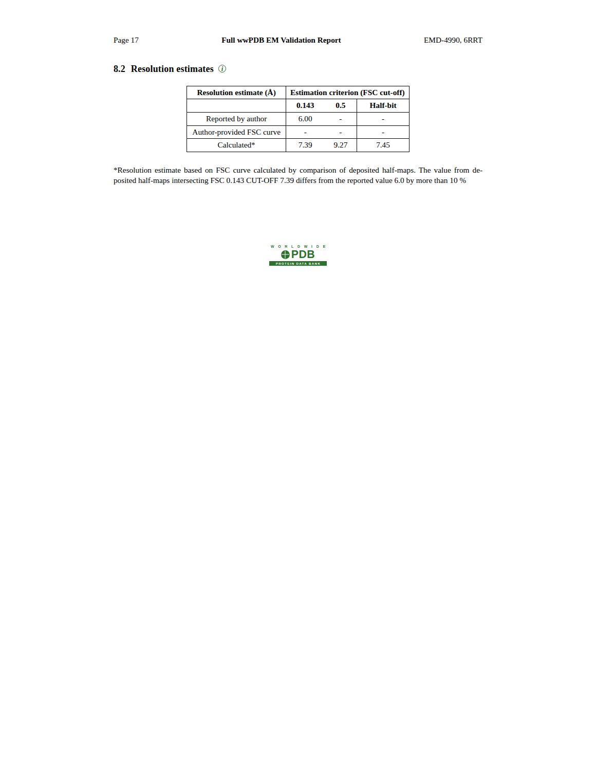Page 17
Full wwPDB EM Validation Report
EMD-4990, 6RRT
8.2 Resolution estimates i
| Resolution estimate (Å) | Estimation criterion (FSC cut-off) |
| --- | --- |
| | 0.143 | 0.5 | Half-bit |
| Reported by author | 6.00 | - | - |
| Author-provided FSC curve | - | - | - |
| Calculated* | 7.39 | 9.27 | 7.45 |
*Resolution estimate based on FSC curve calculated by comparison of deposited half-maps. The value from deposited half-maps intersecting FSC 0.143 CUT-OFF 7.39 differs from the reported value 6.0 by more than 10 %
W O R L D W I D E
PDB
PROTEIN DATA BANK